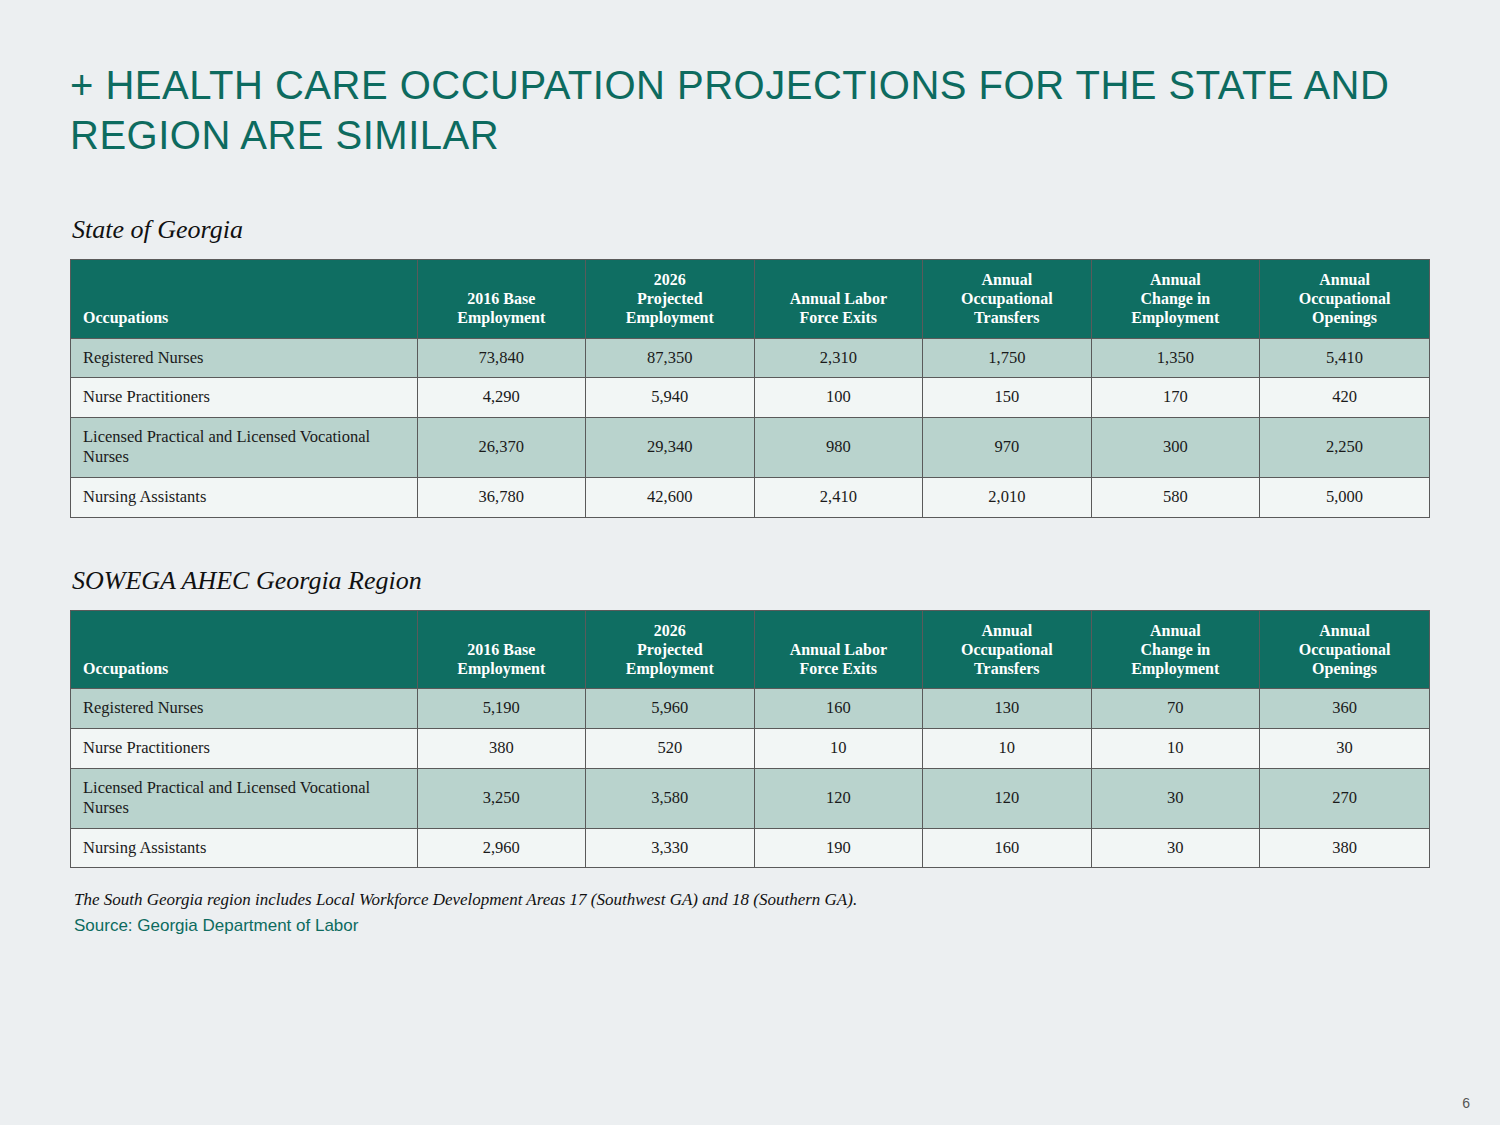+ Health Care Occupation Projections for the State and Region are Similar
State of Georgia
| Occupations | 2016 Base Employment | 2026 Projected Employment | Annual Labor Force Exits | Annual Occupational Transfers | Annual Change in Employment | Annual Occupational Openings |
| --- | --- | --- | --- | --- | --- | --- |
| Registered Nurses | 73,840 | 87,350 | 2,310 | 1,750 | 1,350 | 5,410 |
| Nurse Practitioners | 4,290 | 5,940 | 100 | 150 | 170 | 420 |
| Licensed Practical and Licensed Vocational Nurses | 26,370 | 29,340 | 980 | 970 | 300 | 2,250 |
| Nursing Assistants | 36,780 | 42,600 | 2,410 | 2,010 | 580 | 5,000 |
SOWEGA AHEC Georgia Region
| Occupations | 2016 Base Employment | 2026 Projected Employment | Annual Labor Force Exits | Annual Occupational Transfers | Annual Change in Employment | Annual Occupational Openings |
| --- | --- | --- | --- | --- | --- | --- |
| Registered Nurses | 5,190 | 5,960 | 160 | 130 | 70 | 360 |
| Nurse Practitioners | 380 | 520 | 10 | 10 | 10 | 30 |
| Licensed Practical and Licensed Vocational Nurses | 3,250 | 3,580 | 120 | 120 | 30 | 270 |
| Nursing Assistants | 2,960 | 3,330 | 190 | 160 | 30 | 380 |
The South Georgia region includes Local Workforce Development Areas 17 (Southwest GA) and 18 (Southern GA).
Source: Georgia Department of Labor
6